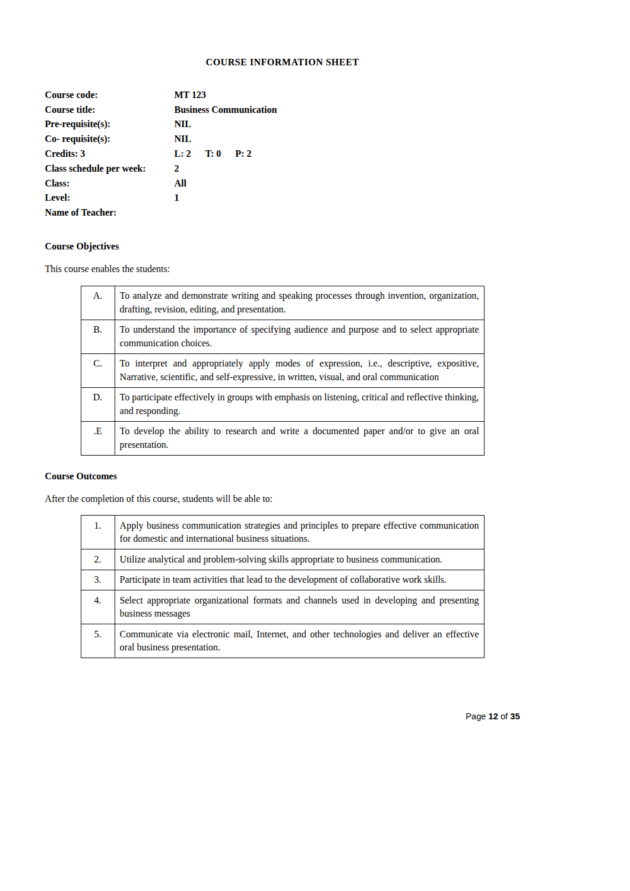COURSE INFORMATION SHEET
| Course code: | MT 123 |
| Course title: | Business Communication |
| Pre-requisite(s): | NIL |
| Co- requisite(s): | NIL |
| Credits: 3 | L: 2 T: 0 P: 2 |
| Class schedule per week: | 2 |
| Class: | All |
| Level: | 1 |
| Name of Teacher: | |
Course Objectives
This course enables the students:
| A. | To analyze and demonstrate writing and speaking processes through invention, organization, drafting, revision, editing, and presentation. |
| B. | To understand the importance of specifying audience and purpose and to select appropriate communication choices. |
| C. | To interpret and appropriately apply modes of expression, i.e., descriptive, expositive, Narrative, scientific, and self-expressive, in written, visual, and oral communication |
| D. | To participate effectively in groups with emphasis on listening, critical and reflective thinking, and responding. |
| .E | To develop the ability to research and write a documented paper and/or to give an oral presentation. |
Course Outcomes
After the completion of this course, students will be able to:
| 1. | Apply business communication strategies and principles to prepare effective communication for domestic and international business situations. |
| 2. | Utilize analytical and problem-solving skills appropriate to business communication. |
| 3. | Participate in team activities that lead to the development of collaborative work skills. |
| 4. | Select appropriate organizational formats and channels used in developing and presenting business messages |
| 5. | Communicate via electronic mail, Internet, and other technologies and deliver an effective oral business presentation. |
Page 12 of 35